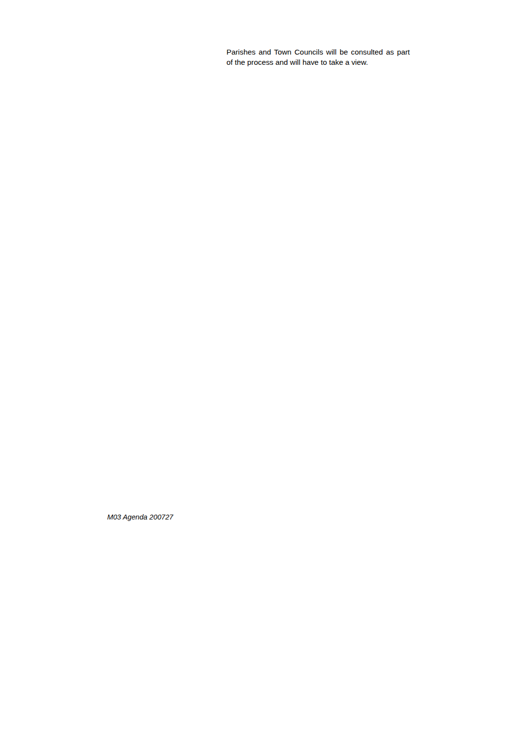Parishes and Town Councils will be consulted as part of the process and will have to take a view.
M03 Agenda 200727